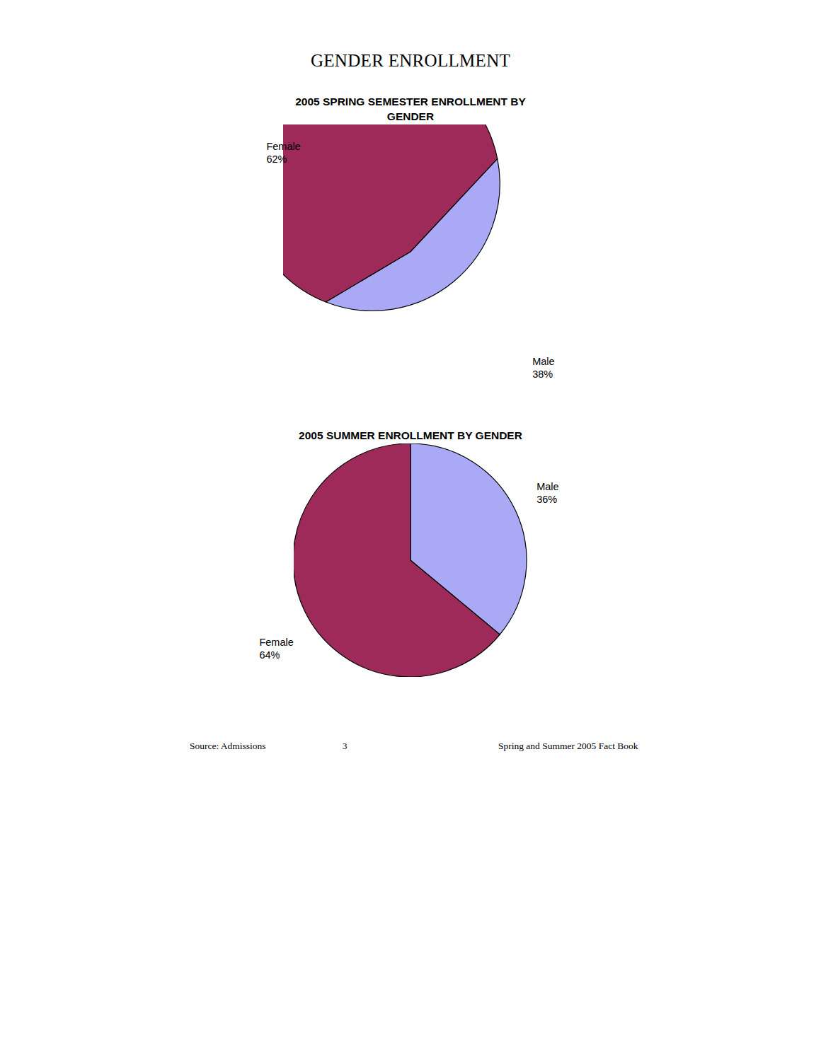GENDER ENROLLMENT
2005 SPRING SEMESTER ENROLLMENT BY GENDER
Female
62%
Male
38%
2005 SUMMER ENROLLMENT BY GENDER
Male
36%
Female
64%
Source: Admissions
3
Spring and Summer 2005 Fact Book